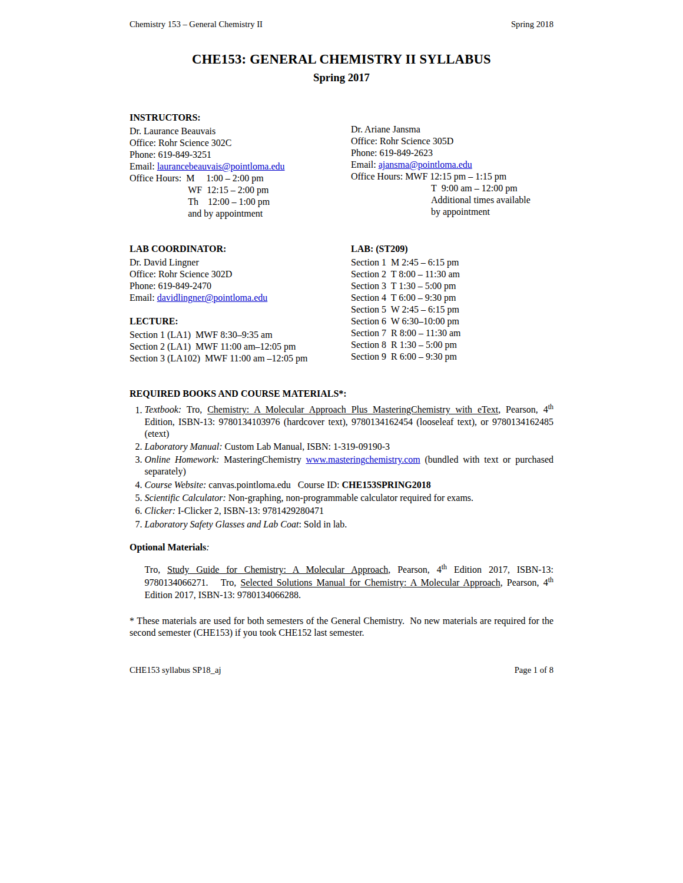Chemistry 153 – General Chemistry II Spring 2018
CHE153: GENERAL CHEMISTRY II SYLLABUS
Spring 2017
INSTRUCTORS:
Dr. Laurance Beauvais
Office: Rohr Science 302C
Phone: 619-849-3251
Email: laurancebeauvais@pointloma.edu
Office Hours: M 1:00 – 2:00 pm
WF 12:15 – 2:00 pm
Th 12:00 – 1:00 pm
and by appointment
Dr. Ariane Jansma
Office: Rohr Science 305D
Phone: 619-849-2623
Email: ajansma@pointloma.edu
Office Hours: MWF 12:15 pm – 1:15 pm
T 9:00 am – 12:00 pm
Additional times available
by appointment
LAB COORDINATOR:
Dr. David Lingner
Office: Rohr Science 302D
Phone: 619-849-2470
Email: davidlingner@pointloma.edu
LECTURE:
Section 1 (LA1) MWF 8:30–9:35 am
Section 2 (LA1) MWF 11:00 am–12:05 pm
Section 3 (LA102) MWF 11:00 am –12:05 pm
LAB: (ST209)
Section 1 M 2:45 – 6:15 pm
Section 2 T 8:00 – 11:30 am
Section 3 T 1:30 – 5:00 pm
Section 4 T 6:00 – 9:30 pm
Section 5 W 2:45 – 6:15 pm
Section 6 W 6:30–10:00 pm
Section 7 R 8:00 – 11:30 am
Section 8 R 1:30 – 5:00 pm
Section 9 R 6:00 – 9:30 pm
REQUIRED BOOKS AND COURSE MATERIALS*:
Textbook: Tro, Chemistry: A Molecular Approach Plus MasteringChemistry with eText, Pearson, 4th Edition, ISBN-13: 9780134103976 (hardcover text), 9780134162454 (looseleaf text), or 9780134162485 (etext)
Laboratory Manual: Custom Lab Manual, ISBN: 1-319-09190-3
Online Homework: MasteringChemistry www.masteringchemistry.com (bundled with text or purchased separately)
Course Website: canvas.pointloma.edu Course ID: CHE153SPRING2018
Scientific Calculator: Non-graphing, non-programmable calculator required for exams.
Clicker: I-Clicker 2, ISBN-13: 9781429280471
Laboratory Safety Glasses and Lab Coat: Sold in lab.
Optional Materials:
Tro, Study Guide for Chemistry: A Molecular Approach, Pearson, 4th Edition 2017, ISBN-13: 9780134066271. Tro, Selected Solutions Manual for Chemistry: A Molecular Approach, Pearson, 4th Edition 2017, ISBN-13: 9780134066288.
* These materials are used for both semesters of the General Chemistry. No new materials are required for the second semester (CHE153) if you took CHE152 last semester.
CHE153 syllabus SP18_aj Page 1 of 8